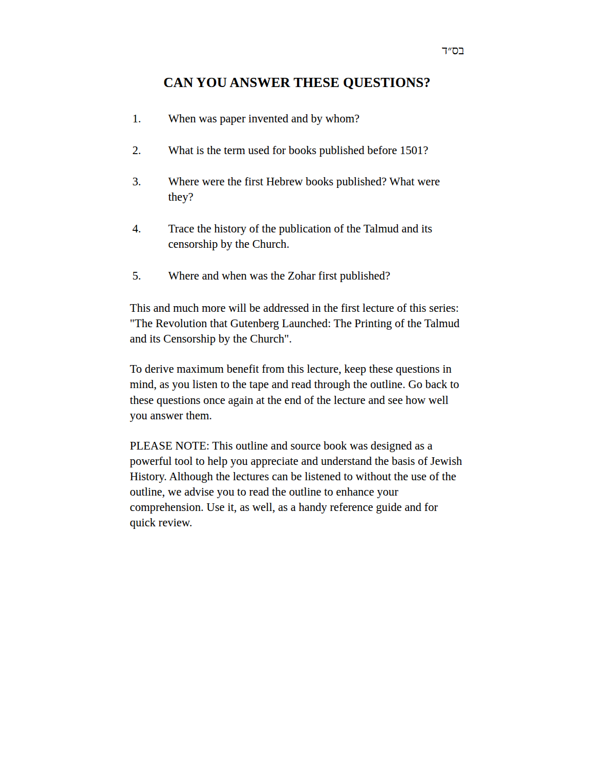בס״ד
CAN YOU ANSWER THESE QUESTIONS?
1. When was paper invented and by whom?
2. What is the term used for books published before 1501?
3. Where were the first Hebrew books published? What were they?
4. Trace the history of the publication of the Talmud and its censorship by the Church.
5. Where and when was the Zohar first published?
This and much more will be addressed in the first lecture of this series: "The Revolution that Gutenberg Launched: The Printing of the Talmud and its Censorship by the Church".
To derive maximum benefit from this lecture, keep these questions in mind, as you listen to the tape and read through the outline. Go back to these questions once again at the end of the lecture and see how well you answer them.
PLEASE NOTE: This outline and source book was designed as a powerful tool to help you appreciate and understand the basis of Jewish History. Although the lectures can be listened to without the use of the outline, we advise you to read the outline to enhance your comprehension. Use it, as well, as a handy reference guide and for quick review.